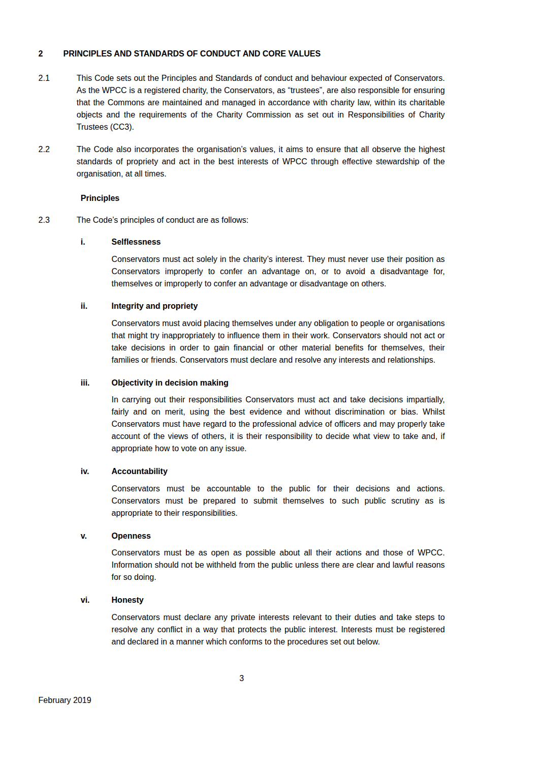2 PRINCIPLES AND STANDARDS OF CONDUCT AND CORE VALUES
2.1 This Code sets out the Principles and Standards of conduct and behaviour expected of Conservators. As the WPCC is a registered charity, the Conservators, as “trustees”, are also responsible for ensuring that the Commons are maintained and managed in accordance with charity law, within its charitable objects and the requirements of the Charity Commission as set out in Responsibilities of Charity Trustees (CC3).
2.2 The Code also incorporates the organisation’s values, it aims to ensure that all observe the highest standards of propriety and act in the best interests of WPCC through effective stewardship of the organisation, at all times.
Principles
2.3 The Code’s principles of conduct are as follows:
i. Selflessness
Conservators must act solely in the charity’s interest. They must never use their position as Conservators improperly to confer an advantage on, or to avoid a disadvantage for, themselves or improperly to confer an advantage or disadvantage on others.
ii. Integrity and propriety
Conservators must avoid placing themselves under any obligation to people or organisations that might try inappropriately to influence them in their work. Conservators should not act or take decisions in order to gain financial or other material benefits for themselves, their families or friends. Conservators must declare and resolve any interests and relationships.
iii. Objectivity in decision making
In carrying out their responsibilities Conservators must act and take decisions impartially, fairly and on merit, using the best evidence and without discrimination or bias. Whilst Conservators must have regard to the professional advice of officers and may properly take account of the views of others, it is their responsibility to decide what view to take and, if appropriate how to vote on any issue.
iv. Accountability
Conservators must be accountable to the public for their decisions and actions. Conservators must be prepared to submit themselves to such public scrutiny as is appropriate to their responsibilities.
v. Openness
Conservators must be as open as possible about all their actions and those of WPCC. Information should not be withheld from the public unless there are clear and lawful reasons for so doing.
vi. Honesty
Conservators must declare any private interests relevant to their duties and take steps to resolve any conflict in a way that protects the public interest. Interests must be registered and declared in a manner which conforms to the procedures set out below.
3
February 2019